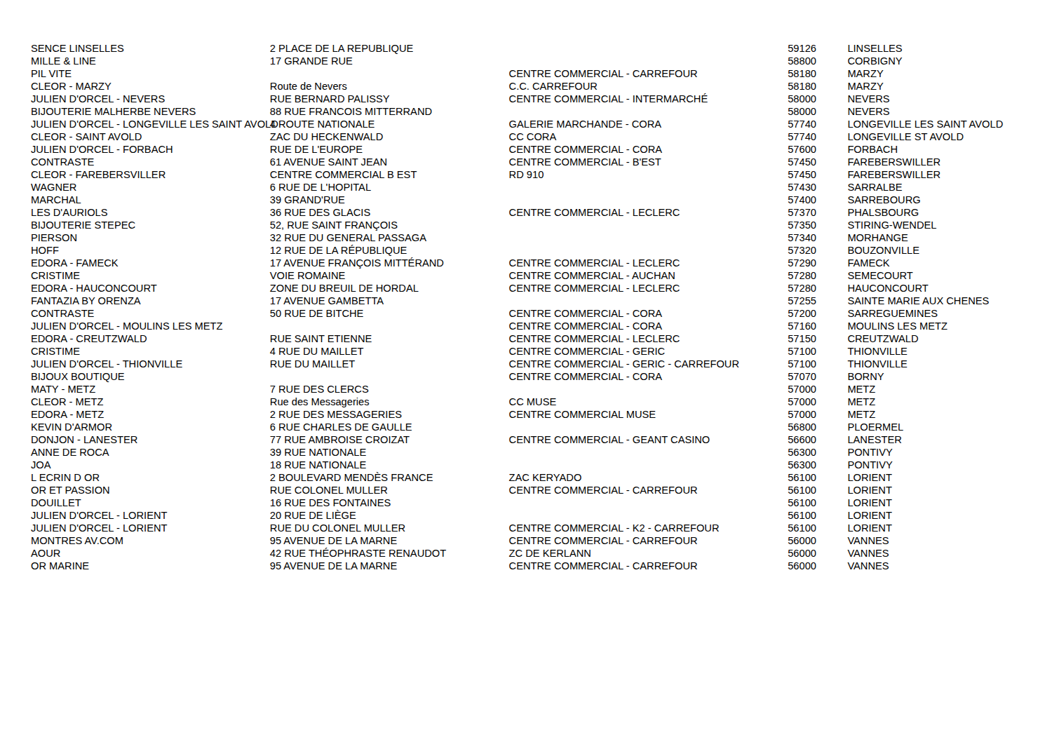| SENCE LINSELLES | 2 PLACE DE LA REPUBLIQUE | | 59126 | LINSELLES |
| MILLE & LINE | 17 GRANDE RUE | | 58800 | CORBIGNY |
| PIL VITE | | CENTRE COMMERCIAL - CARREFOUR | 58180 | MARZY |
| CLEOR - MARZY | Route de Nevers | C.C. CARREFOUR | 58180 | MARZY |
| JULIEN D'ORCEL - NEVERS | RUE BERNARD PALISSY | CENTRE COMMERCIAL - INTERMARCHÉ | 58000 | NEVERS |
| BIJOUTERIE MALHERBE NEVERS | 88 RUE FRANCOIS MITTERRAND | | 58000 | NEVERS |
| JULIEN D'ORCEL - LONGEVILLE LES SAINT AVOLD | 4 ROUTE NATIONALE | GALERIE MARCHANDE - CORA | 57740 | LONGEVILLE LES SAINT AVOLD |
| CLEOR - SAINT AVOLD | ZAC DU HECKENWALD | CC CORA | 57740 | LONGEVILLE ST AVOLD |
| JULIEN D'ORCEL - FORBACH | RUE DE L'EUROPE | CENTRE COMMERCIAL - CORA | 57600 | FORBACH |
| CONTRASTE | 61 AVENUE SAINT JEAN | CENTRE COMMERCIAL - B'EST | 57450 | FAREBERSWILLER |
| CLEOR - FAREBERSVILLER | CENTRE COMMERCIAL B EST | RD 910 | 57450 | FAREBERSWILLER |
| WAGNER | 6 RUE DE L'HOPITAL | | 57430 | SARRALBE |
| MARCHAL | 39 GRAND'RUE | | 57400 | SARREBOURG |
| LES D'AURIOLS | 36 RUE DES GLACIS | CENTRE COMMERCIAL - LECLERC | 57370 | PHALSBOURG |
| BIJOUTERIE STEPEC | 52, RUE SAINT FRANÇOIS | | 57350 | STIRING-WENDEL |
| PIERSON | 32 RUE DU GENERAL PASSAGA | | 57340 | MORHANGE |
| HOFF | 12 RUE DE LA RÉPUBLIQUE | | 57320 | BOUZONVILLE |
| EDORA - FAMECK | 17 AVENUE FRANÇOIS MITTÉRAND | CENTRE COMMERCIAL - LECLERC | 57290 | FAMECK |
| CRISTIME | VOIE ROMAINE | CENTRE COMMERCIAL - AUCHAN | 57280 | SEMECOURT |
| EDORA - HAUCONCOURT | ZONE DU BREUIL DE HORDAL | CENTRE COMMERCIAL - LECLERC | 57280 | HAUCONCOURT |
| FANTAZIA BY ORENZA | 17 AVENUE GAMBETTA | | 57255 | SAINTE MARIE AUX CHENES |
| CONTRASTE | 50 RUE DE BITCHE | CENTRE COMMERCIAL - CORA | 57200 | SARREGUEMINES |
| JULIEN D'ORCEL - MOULINS LES METZ | | CENTRE COMMERCIAL - CORA | 57160 | MOULINS LES METZ |
| EDORA - CREUTZWALD | RUE SAINT ETIENNE | CENTRE COMMERCIAL - LECLERC | 57150 | CREUTZWALD |
| CRISTIME | 4 RUE DU MAILLET | CENTRE COMMERCIAL - GERIC | 57100 | THIONVILLE |
| JULIEN D'ORCEL - THIONVILLE | RUE DU MAILLET | CENTRE COMMERCIAL - GERIC - CARREFOUR | 57100 | THIONVILLE |
| BIJOUX BOUTIQUE | | CENTRE COMMERCIAL - CORA | 57070 | BORNY |
| MATY - METZ | 7 RUE DES CLERCS | | 57000 | METZ |
| CLEOR - METZ | Rue des Messageries | CC MUSE | 57000 | METZ |
| EDORA - METZ | 2 RUE DES MESSAGERIES | CENTRE COMMERCIAL MUSE | 57000 | METZ |
| KEVIN D'ARMOR | 6 RUE CHARLES DE GAULLE | | 56800 | PLOERMEL |
| DONJON - LANESTER | 77 RUE AMBROISE CROIZAT | CENTRE COMMERCIAL - GEANT CASINO | 56600 | LANESTER |
| ANNE DE ROCA | 39 RUE NATIONALE | | 56300 | PONTIVY |
| JOA | 18 RUE NATIONALE | | 56300 | PONTIVY |
| L ECRIN D OR | 2 BOULEVARD MENDÈS FRANCE | ZAC KERYADO | 56100 | LORIENT |
| OR ET PASSION | RUE COLONEL MULLER | CENTRE COMMERCIAL - CARREFOUR | 56100 | LORIENT |
| DOUILLET | 16 RUE DES FONTAINES | | 56100 | LORIENT |
| JULIEN D'ORCEL - LORIENT | 20 RUE DE LIÈGE | | 56100 | LORIENT |
| JULIEN D'ORCEL - LORIENT | RUE DU COLONEL MULLER | CENTRE COMMERCIAL - K2 - CARREFOUR | 56100 | LORIENT |
| MONTRES AV.COM | 95 AVENUE DE LA MARNE | CENTRE COMMERCIAL - CARREFOUR | 56000 | VANNES |
| AOUR | 42 RUE THÉOPHRASTE RENAUDOT | ZC DE KERLANN | 56000 | VANNES |
| OR MARINE | 95 AVENUE DE LA MARNE | CENTRE COMMERCIAL - CARREFOUR | 56000 | VANNES |